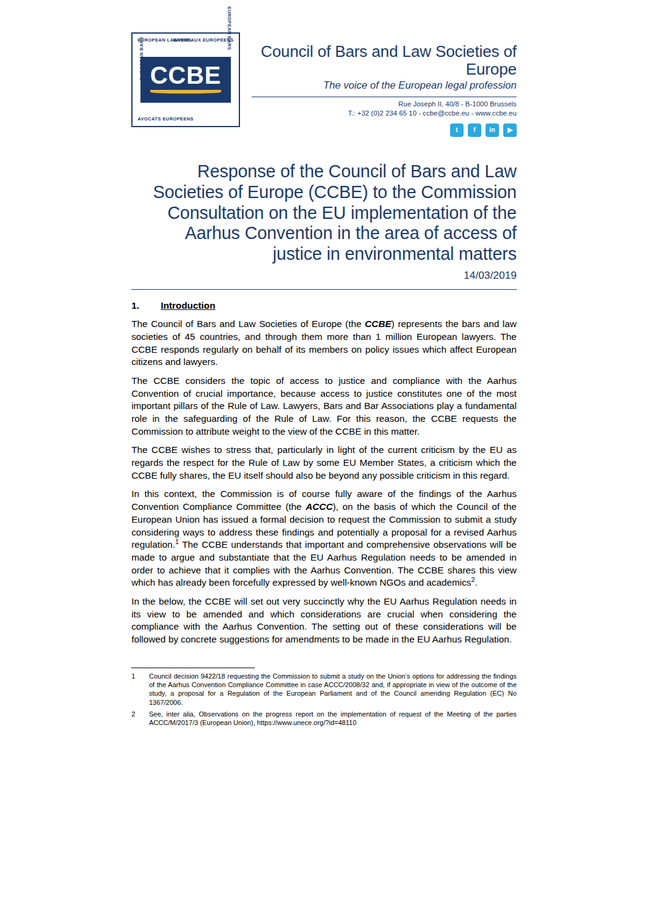EUROPEAN LAWYERS BARREAUX EUROPÉENS EUROPEAN BARS EUROPEAN BARS AVOCATS EUROPÉENS
CCBE
Council of Bars and Law Societies of Europe
The voice of the European legal profession
Rue Joseph II, 40/8 - B-1000 Brussels
T.: +32 (0)2 234 65 10 - ccbe@ccbe.eu - www.ccbe.eu
t f in ▶
Response of the Council of Bars and Law Societies of Europe (CCBE) to the Commission Consultation on the EU implementation of the Aarhus Convention in the area of access of justice in environmental matters
14/03/2019
1.
Introduction
The Council of Bars and Law Societies of Europe (the CCBE) represents the bars and law societies of 45 countries, and through them more than 1 million European lawyers. The CCBE responds regularly on behalf of its members on policy issues which affect European citizens and lawyers.
The CCBE considers the topic of access to justice and compliance with the Aarhus Convention of crucial importance, because access to justice constitutes one of the most important pillars of the Rule of Law. Lawyers, Bars and Bar Associations play a fundamental role in the safeguarding of the Rule of Law. For this reason, the CCBE requests the Commission to attribute weight to the view of the CCBE in this matter.
The CCBE wishes to stress that, particularly in light of the current criticism by the EU as regards the respect for the Rule of Law by some EU Member States, a criticism which the CCBE fully shares, the EU itself should also be beyond any possible criticism in this regard.
In this context, the Commission is of course fully aware of the findings of the Aarhus Convention Compliance Committee (the ACCC), on the basis of which the Council of the European Union has issued a formal decision to request the Commission to submit a study considering ways to address these findings and potentially a proposal for a revised Aarhus regulation.1 The CCBE understands that important and comprehensive observations will be made to argue and substantiate that the EU Aarhus Regulation needs to be amended in order to achieve that it complies with the Aarhus Convention. The CCBE shares this view which has already been forcefully expressed by well-known NGOs and academics2.
In the below, the CCBE will set out very succinctly why the EU Aarhus Regulation needs in its view to be amended and which considerations are crucial when considering the compliance with the Aarhus Convention. The setting out of these considerations will be followed by concrete suggestions for amendments to be made in the EU Aarhus Regulation.
1
Council decision 9422/18 requesting the Commission to submit a study on the Union’s options for addressing the findings of the Aarhus Convention Compliance Committee in case ACCC/2008/32 and, if appropriate in view of the outcome of the study, a proposal for a Regulation of the European Parliament and of the Council amending Regulation (EC) No 1367/2006.
2
See, inter alia, Observations on the progress report on the implementation of request of the Meeting of the parties ACCC/M/2017/3 (European Union), https://www.unece.org/?id=48110